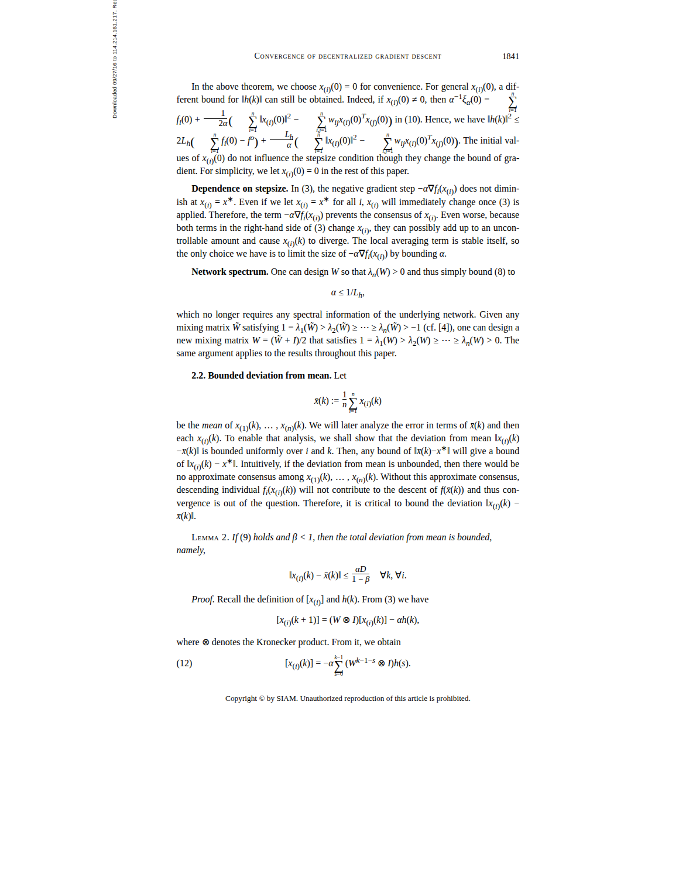Downloaded 09/27/16 to 114.214.161.217. Redistribution subject to SIAM license or copyright; see http://www.siam.org/journals/ojsa.php
Convergence of decentralized gradient descent 1841
In the above theorem, we choose x(i)(0) = 0 for convenience. For general x(i)(0), a different bound for ‖h(k)‖ can still be obtained. Indeed, if x(i)(0) ≠ 0, then α−1ξα(0) = n∑i=1 fi(0) + 12α(n∑i=1‖x(i)(0)‖2 − n∑i,j=1 wijx(i)(0)Tx(j)(0)) in (10). Hence, we have ‖h(k)‖2 ≤ 2Lh(n∑i=1 fi(0) − fo) + Lh α(n∑i=1‖x(i)(0)‖2 − n∑i,j=1 wijx(i)(0)Tx(j)(0)). The initial values of x(i)(0) do not influence the stepsize condition though they change the bound of gradient. For simplicity, we let x(i)(0) = 0 in the rest of this paper.
Dependence on stepsize. In (3), the negative gradient step −α∇fi(x(i)) does not diminish at x(i) = x∗. Even if we let x(i) = x∗ for all i, x(i) will immediately change once (3) is applied. Therefore, the term −α∇fi(x(i)) prevents the consensus of x(i). Even worse, because both terms in the right-hand side of (3) change x(i), they can possibly add up to an uncontrollable amount and cause x(i)(k) to diverge. The local averaging term is stable itself, so the only choice we have is to limit the size of −α∇fi(x(i)) by bounding α.
Network spectrum. One can design W so that λn(W) > 0 and thus simply bound (8) to
α ≤ 1/Lh,
which no longer requires any spectral information of the underlying network. Given any mixing matrix W̃ satisfying 1 = λ1(W̃) > λ2(W̃) ≥ ⋯ ≥ λn(W̃) > −1 (cf. [4]), one can design a new mixing matrix W = (W̃ + I)/2 that satisfies 1 = λ1(W) > λ2(W) ≥ ⋯ ≥ λn(W) > 0. The same argument applies to the results throughout this paper.
2.2. Bounded deviation from mean. Let
x̄(k) := 1 n n∑i=1 x(i)(k)
be the mean of x(1)(k), … , x(n)(k). We will later analyze the error in terms of x̄(k) and then each x(i)(k). To enable that analysis, we shall show that the deviation from mean ‖x(i)(k)−x̄(k)‖ is bounded uniformly over i and k. Then, any bound of ‖x̄(k)−x∗‖ will give a bound of ‖x(i)(k) − x∗‖. Intuitively, if the deviation from mean is unbounded, then there would be no approximate consensus among x(1)(k), … , x(n)(k). Without this approximate consensus, descending individual fi(x(i)(k)) will not contribute to the descent of f(x̄(k)) and thus convergence is out of the question. Therefore, it is critical to bound the deviation ‖x(i)(k) − x̄(k)‖.
Lemma 2. If (9) holds and β < 1, then the total deviation from mean is bounded, namely,
‖x(i)(k) − x̄(k)‖ ≤ αD 1 − β ∀k, ∀i.
Proof. Recall the definition of [x(i)] and h(k). From (3) we have
[x(i)(k + 1)] = (W ⊗ I)[x(i)(k)] − αh(k),
where ⊗ denotes the Kronecker product. From it, we obtain
(12) [x(i)(k)] = −αk−1∑s=0(Wk−1−s ⊗ I)h(s).
Copyright © by SIAM. Unauthorized reproduction of this article is prohibited.